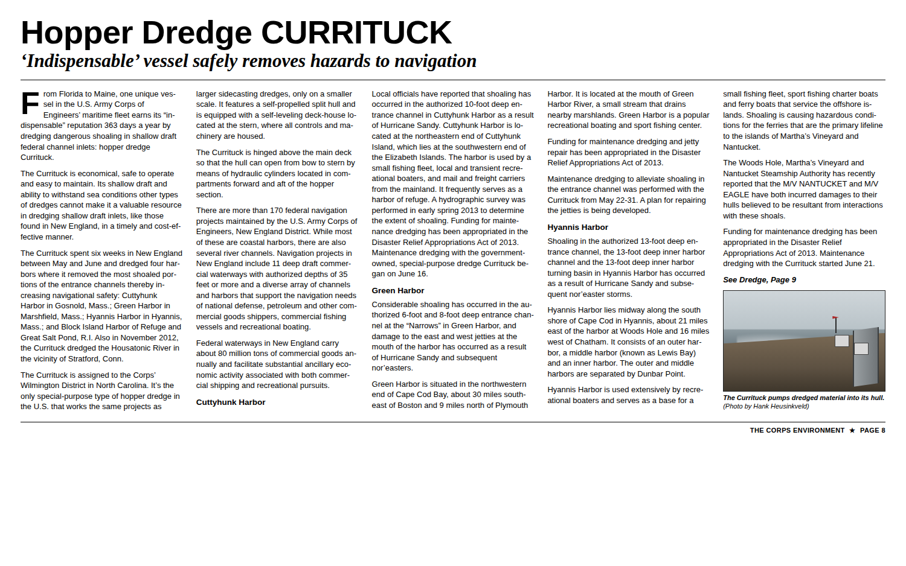Hopper Dredge CURRITUCK
‘Indispensable’ vessel safely removes hazards to navigation
From Florida to Maine, one unique vessel in the U.S. Army Corps of Engineers’ maritime fleet earns its “indispensable” reputation 363 days a year by dredging dangerous shoaling in shallow draft federal channel inlets: hopper dredge Currituck.
The Currituck is economical, safe to operate and easy to maintain. Its shallow draft and ability to withstand sea conditions other types of dredges cannot make it a valuable resource in dredging shallow draft inlets, like those found in New England, in a timely and cost-effective manner.
The Currituck spent six weeks in New England between May and June and dredged four harbors where it removed the most shoaled portions of the entrance channels thereby increasing navigational safety: Cuttyhunk Harbor in Gosnold, Mass.; Green Harbor in Marshfield, Mass.; Hyannis Harbor in Hyannis, Mass.; and Block Island Harbor of Refuge and Great Salt Pond, R.I. Also in November 2012, the Currituck dredged the Housatonic River in the vicinity of Stratford, Conn.
The Currituck is assigned to the Corps’ Wilmington District in North Carolina. It’s the only special-purpose type of hopper dredge in the U.S. that works the same projects as larger sidecasting dredges, only on a smaller scale. It features a self-propelled split hull and is equipped with a self-leveling deck-house located at the stern, where all controls and machinery are housed.
The Currituck is hinged above the main deck so that the hull can open from bow to stern by means of hydraulic cylinders located in compartments forward and aft of the hopper section.
There are more than 170 federal navigation projects maintained by the U.S. Army Corps of Engineers, New England District. While most of these are coastal harbors, there are also several river channels. Navigation projects in New England include 11 deep draft commercial waterways with authorized depths of 35 feet or more and a diverse array of channels and harbors that support the navigation needs of national defense, petroleum and other commercial goods shippers, commercial fishing vessels and recreational boating.
Federal waterways in New England carry about 80 million tons of commercial goods annually and facilitate substantial ancillary economic activity associated with both commercial shipping and recreational pursuits.
Cuttyhunk Harbor
Local officials have reported that shoaling has occurred in the authorized 10-foot deep entrance channel in Cuttyhunk Harbor as a result of Hurricane Sandy. Cuttyhunk Harbor is located at the northeastern end of Cuttyhunk Island, which lies at the southwestern end of the Elizabeth Islands. The harbor is used by a small fishing fleet, local and transient recreational boaters, and mail and freight carriers from the mainland. It frequently serves as a harbor of refuge. A hydrographic survey was performed in early spring 2013 to determine the extent of shoaling. Funding for maintenance dredging has been appropriated in the Disaster Relief Appropriations Act of 2013. Maintenance dredging with the government-owned, special-purpose dredge Currituck began on June 16.
Green Harbor
Considerable shoaling has occurred in the authorized 6-foot and 8-foot deep entrance channel at the “Narrows” in Green Harbor, and damage to the east and west jetties at the mouth of the harbor has occurred as a result of Hurricane Sandy and subsequent nor’easters.
Green Harbor is situated in the northwestern end of Cape Cod Bay, about 30 miles southeast of Boston and 9 miles north of Plymouth Harbor. It is located at the mouth of Green Harbor River, a small stream that drains nearby marshlands. Green Harbor is a popular recreational boating and sport fishing center.
Funding for maintenance dredging and jetty repair has been appropriated in the Disaster Relief Appropriations Act of 2013.
Maintenance dredging to alleviate shoaling in the entrance channel was performed with the Currituck from May 22-31. A plan for repairing the jetties is being developed.
Hyannis Harbor
Shoaling in the authorized 13-foot deep entrance channel, the 13-foot deep inner harbor channel and the 13-foot deep inner harbor turning basin in Hyannis Harbor has occurred as a result of Hurricane Sandy and subsequent nor’easter storms.
Hyannis Harbor lies midway along the south shore of Cape Cod in Hyannis, about 21 miles east of the harbor at Woods Hole and 16 miles west of Chatham. It consists of an outer harbor, a middle harbor (known as Lewis Bay) and an inner harbor. The outer and middle harbors are separated by Dunbar Point.
Hyannis Harbor is used extensively by recreational boaters and serves as a base for a small fishing fleet, sport fishing charter boats and ferry boats that service the offshore islands. Shoaling is causing hazardous conditions for the ferries that are the primary lifeline to the islands of Martha’s Vineyard and Nantucket.
The Woods Hole, Martha’s Vineyard and Nantucket Steamship Authority has recently reported that the M/V NANTUCKET and M/V EAGLE have both incurred damages to their hulls believed to be resultant from interactions with these shoals.
Funding for maintenance dredging has been appropriated in the Disaster Relief Appropriations Act of 2013. Maintenance dredging with the Currituck started June 21.
See Dredge, Page 9
The Currituck pumps dredged material into its hull. (Photo by Hank Heusinkveld)
THE CORPS ENVIRONMENT ★ PAGE 8